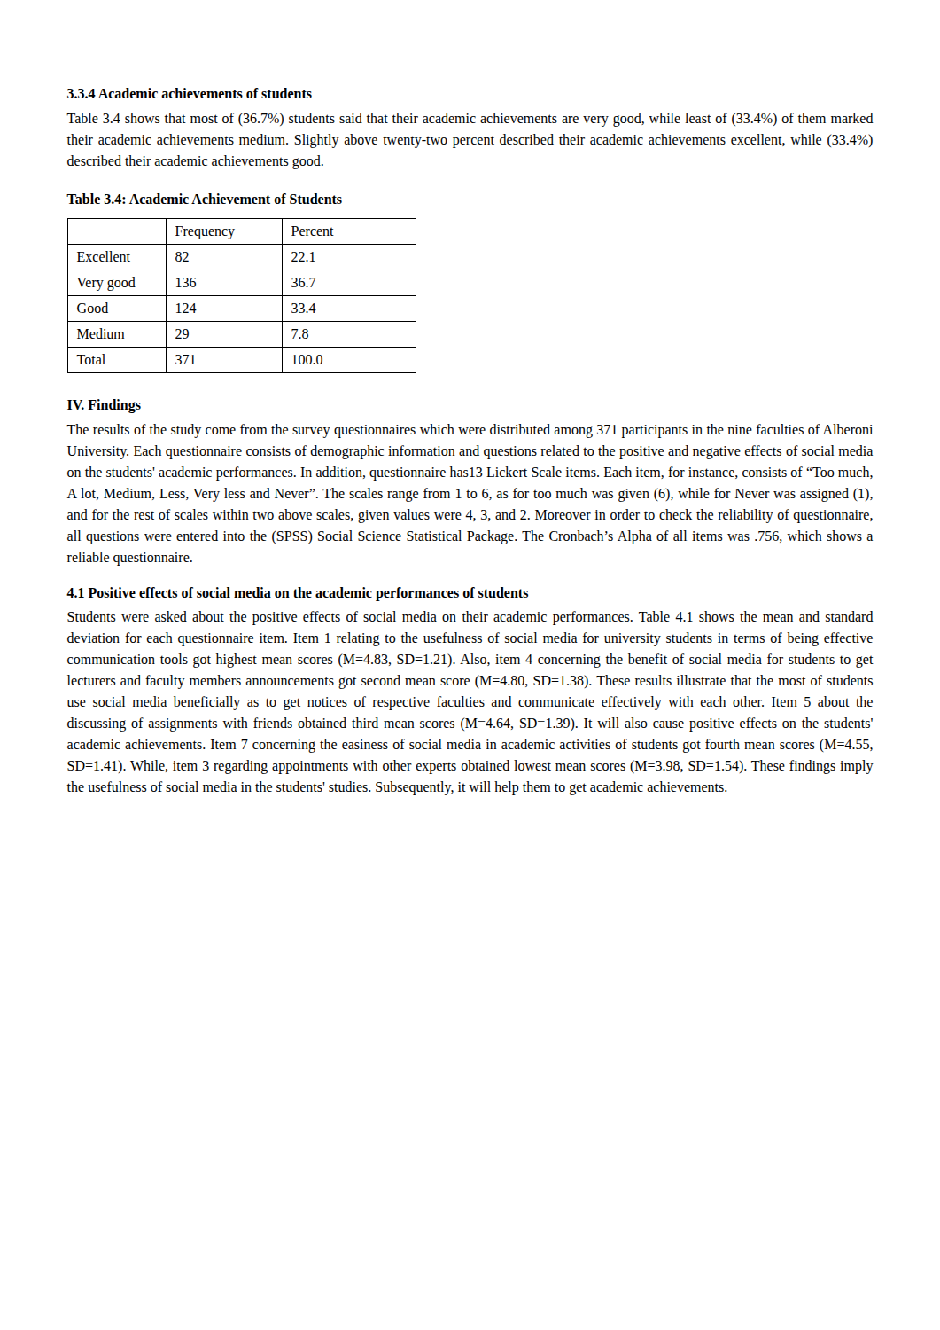3.3.4 Academic achievements of students
Table 3.4 shows that most of (36.7%) students said that their academic achievements are very good, while least of (33.4%) of them marked their academic achievements medium. Slightly above twenty-two percent described their academic achievements excellent, while (33.4%) described their academic achievements good.
Table 3.4: Academic Achievement of Students
| | Frequency | Percent |
| Excellent | 82 | 22.1 |
| Very good | 136 | 36.7 |
| Good | 124 | 33.4 |
| Medium | 29 | 7.8 |
| Total | 371 | 100.0 |
IV. Findings
The results of the study come from the survey questionnaires which were distributed among 371 participants in the nine faculties of Alberoni University. Each questionnaire consists of demographic information and questions related to the positive and negative effects of social media on the students' academic performances. In addition, questionnaire has13 Lickert Scale items. Each item, for instance, consists of “Too much, A lot, Medium, Less, Very less and Never”. The scales range from 1 to 6, as for too much was given (6), while for Never was assigned (1), and for the rest of scales within two above scales, given values were 4, 3, and 2. Moreover in order to check the reliability of questionnaire, all questions were entered into the (SPSS) Social Science Statistical Package. The Cronbach’s Alpha of all items was .756, which shows a reliable questionnaire.
4.1 Positive effects of social media on the academic performances of students
Students were asked about the positive effects of social media on their academic performances. Table 4.1 shows the mean and standard deviation for each questionnaire item. Item 1 relating to the usefulness of social media for university students in terms of being effective communication tools got highest mean scores (M=4.83, SD=1.21). Also, item 4 concerning the benefit of social media for students to get lecturers and faculty members announcements got second mean score (M=4.80, SD=1.38). These results illustrate that the most of students use social media beneficially as to get notices of respective faculties and communicate effectively with each other. Item 5 about the discussing of assignments with friends obtained third mean scores (M=4.64, SD=1.39). It will also cause positive effects on the students' academic achievements. Item 7 concerning the easiness of social media in academic activities of students got fourth mean scores (M=4.55, SD=1.41). While, item 3 regarding appointments with other experts obtained lowest mean scores (M=3.98, SD=1.54). These findings imply the usefulness of social media in the students' studies. Subsequently, it will help them to get academic achievements.